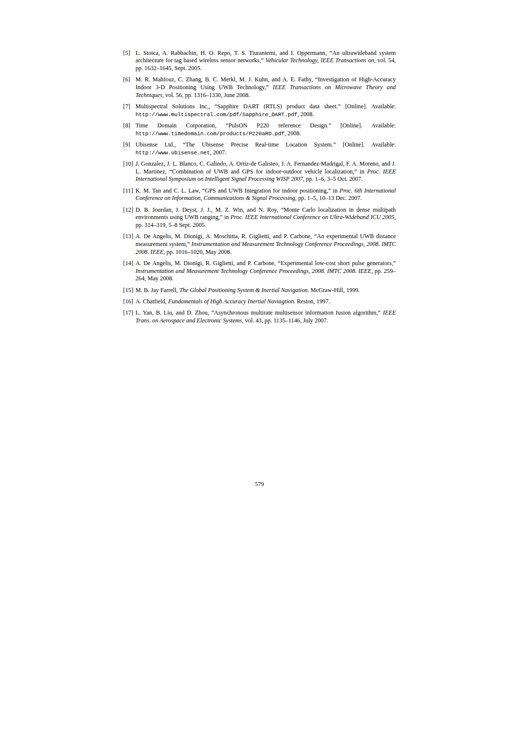[5] L. Stoica, A. Rabbachin, H. O. Repo, T. S. Tiuraniemi, and I. Oppermann, “An ultrawideband system architecture for tag based wireless sensor networks,” Vehicular Technology, IEEE Transactions on, vol. 54, pp. 1632–1645, Sept. 2005.
[6] M. R. Mahfouz, C. Zhang, B. C. Merkl, M. J. Kuhn, and A. E. Fathy, “Investigation of High-Accuracy Indoor 3-D Positioning Using UWB Technology,” IEEE Transactions on Microwave Theory and Techniques, vol. 56, pp. 1316–1330, June 2008.
[7] Multispectral Solutions Inc., “Sapphire DART (RTLS) product data sheet.” [Online]. Available: http://www.multispectral.com/pdf/Sapphire_DART.pdf, 2008.
[8] Time Domain Corporation, “PulsON P220 reference Design.” [Online]. Available: http://www.timedomain.com/products/P220aRD.pdf, 2008.
[9] Ubisense Ltd., “The Ubisense Precise Real-time Location System.” [Online]. Available: http://www.ubisense.net, 2007.
[10] J. Gonzalez, J. L. Blanco, C. Galindo, A. Ortiz-de Galisteo, J. A. Fernandez-Madrigal, F. A. Moreno, and J. L. Martinez, “Combination of UWB and GPS for indoor-outdoor vehicle localization,” in Proc. IEEE International Symposium on Intelligent Signal Processing WISP 2007, pp. 1–6, 3–5 Oct. 2007.
[11] K. M. Tan and C. L. Law, “GPS and UWB Integration for indoor positioning,” in Proc. 6th International Conference on Information, Communications & Signal Processing, pp. 1–5, 10–13 Dec. 2007.
[12] D. B. Jourdan, J. Deyst, J. J., M. Z. Win, and N. Roy, “Monte Carlo localization in dense multipath environments using UWB ranging,” in Proc. IEEE International Conference on Ultra-Wideband ICU 2005, pp. 314–319, 5–8 Sept. 2005.
[13] A. De Angelis, M. Dionigi, A. Moschitta, R. Giglietti, and P. Carbone, “An experimental UWB distance measurement system,” Instrumentation and Measurement Technology Conference Proceedings, 2008. IMTC 2008. IEEE, pp. 1016–1020, May 2008.
[14] A. De Angelis, M. Dionigi, R. Giglietti, and P. Carbone, “Experimental low-cost short pulse generators,” Instrumentation and Measurement Technology Conference Proceedings, 2008. IMTC 2008. IEEE, pp. 259–264, May 2008.
[15] M. B. Jay Farrell, The Global Positioning System & Inertial Navigation. McGraw-Hill, 1999.
[16] A. Chatfield, Fundamentals of High Accuracy Inertial Naviagtion. Reston, 1997.
[17] L. Yan, B. Liu, and D. Zhou, “Asynchronous multirate multisensor information fusion algorithm,” IEEE Trans. on Aerospace and Electronic Systems, vol. 43, pp. 1135–1146, July 2007.
579